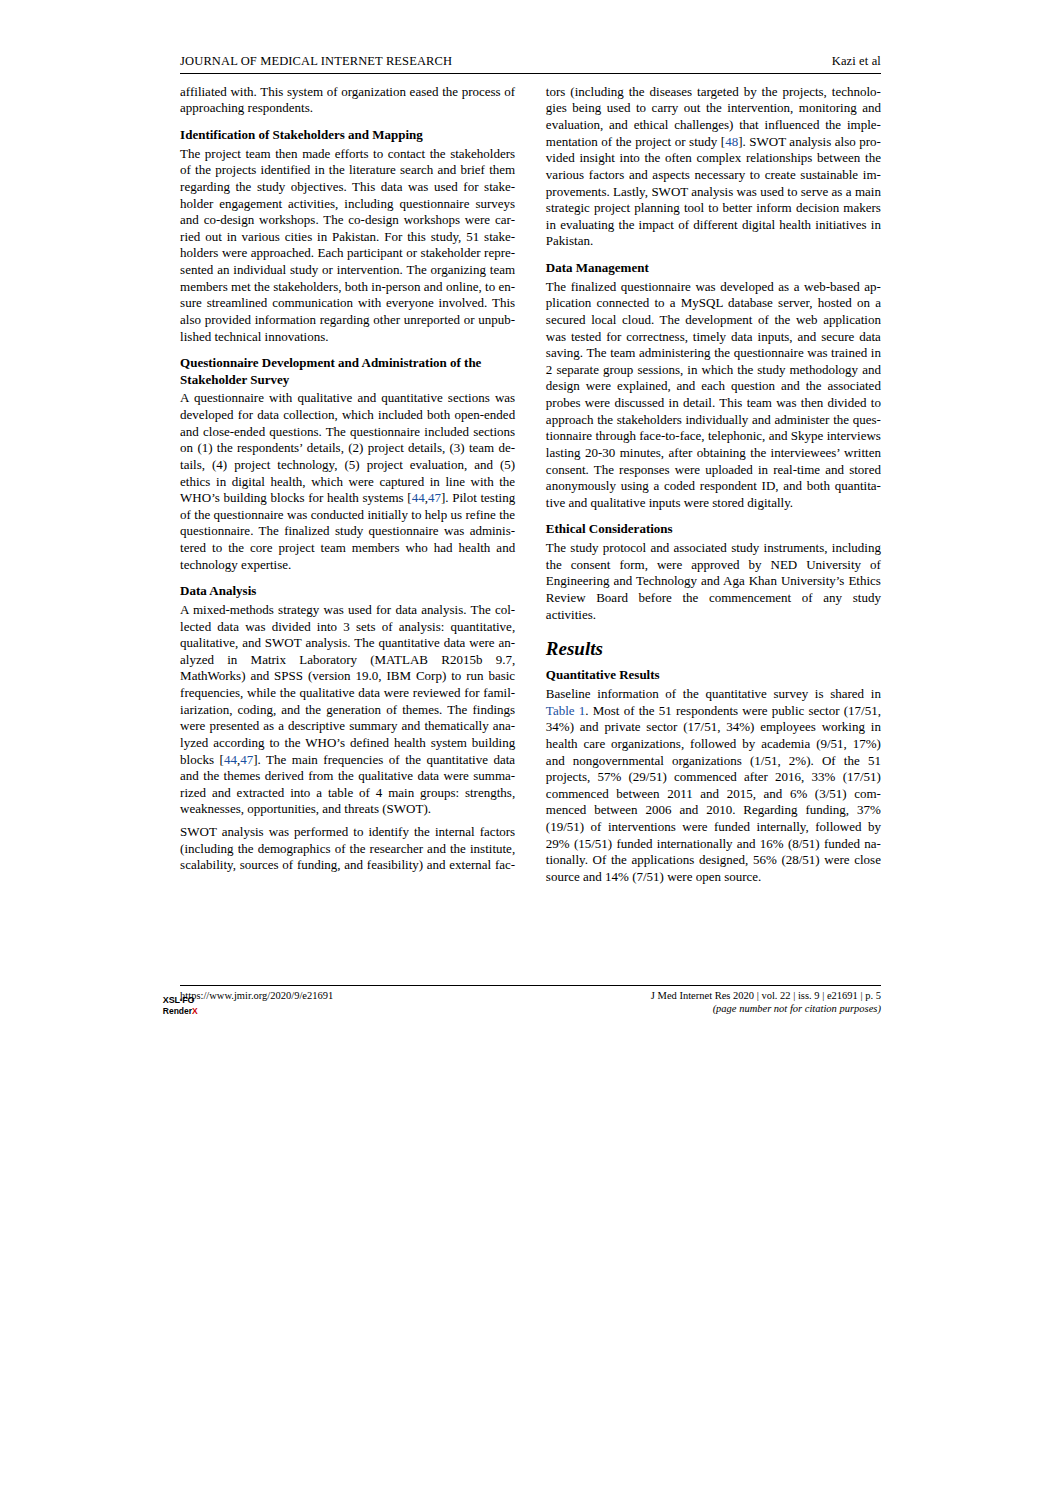Journal of Medical Internet Research
Kazi et al
affiliated with. This system of organization eased the process of approaching respondents.
Identification of Stakeholders and Mapping
The project team then made efforts to contact the stakeholders of the projects identified in the literature search and brief them regarding the study objectives. This data was used for stakeholder engagement activities, including questionnaire surveys and co-design workshops. The co-design workshops were carried out in various cities in Pakistan. For this study, 51 stakeholders were approached. Each participant or stakeholder represented an individual study or intervention. The organizing team members met the stakeholders, both in-person and online, to ensure streamlined communication with everyone involved. This also provided information regarding other unreported or unpublished technical innovations.
Questionnaire Development and Administration of the Stakeholder Survey
A questionnaire with qualitative and quantitative sections was developed for data collection, which included both open-ended and close-ended questions. The questionnaire included sections on (1) the respondents’ details, (2) project details, (3) team details, (4) project technology, (5) project evaluation, and (5) ethics in digital health, which were captured in line with the WHO’s building blocks for health systems [44,47]. Pilot testing of the questionnaire was conducted initially to help us refine the questionnaire. The finalized study questionnaire was administered to the core project team members who had health and technology expertise.
Data Analysis
A mixed-methods strategy was used for data analysis. The collected data was divided into 3 sets of analysis: quantitative, qualitative, and SWOT analysis. The quantitative data were analyzed in Matrix Laboratory (MATLAB R2015b 9.7, MathWorks) and SPSS (version 19.0, IBM Corp) to run basic frequencies, while the qualitative data were reviewed for familiarization, coding, and the generation of themes. The findings were presented as a descriptive summary and thematically analyzed according to the WHO’s defined health system building blocks [44,47]. The main frequencies of the quantitative data and the themes derived from the qualitative data were summarized and extracted into a table of 4 main groups: strengths, weaknesses, opportunities, and threats (SWOT).
SWOT analysis was performed to identify the internal factors (including the demographics of the researcher and the institute, scalability, sources of funding, and feasibility) and external factors (including the diseases targeted by the projects, technologies being used to carry out the intervention, monitoring and evaluation, and ethical challenges) that influenced the implementation of the project or study [48]. SWOT analysis also provided insight into the often complex relationships between the various factors and aspects necessary to create sustainable improvements. Lastly, SWOT analysis was used to serve as a main strategic project planning tool to better inform decision makers in evaluating the impact of different digital health initiatives in Pakistan.
Data Management
The finalized questionnaire was developed as a web-based application connected to a MySQL database server, hosted on a secured local cloud. The development of the web application was tested for correctness, timely data inputs, and secure data saving. The team administering the questionnaire was trained in 2 separate group sessions, in which the study methodology and design were explained, and each question and the associated probes were discussed in detail. This team was then divided to approach the stakeholders individually and administer the questionnaire through face-to-face, telephonic, and Skype interviews lasting 20-30 minutes, after obtaining the interviewees’ written consent. The responses were uploaded in real-time and stored anonymously using a coded respondent ID, and both quantitative and qualitative inputs were stored digitally.
Ethical Considerations
The study protocol and associated study instruments, including the consent form, were approved by NED University of Engineering and Technology and Aga Khan University’s Ethics Review Board before the commencement of any study activities.
Results
Quantitative Results
Baseline information of the quantitative survey is shared in Table 1. Most of the 51 respondents were public sector (17/51, 34%) and private sector (17/51, 34%) employees working in health care organizations, followed by academia (9/51, 17%) and nongovernmental organizations (1/51, 2%). Of the 51 projects, 57% (29/51) commenced after 2016, 33% (17/51) commenced between 2011 and 2015, and 6% (3/51) commenced between 2006 and 2010. Regarding funding, 37% (19/51) of interventions were funded internally, followed by 29% (15/51) funded internationally and 16% (8/51) funded nationally. Of the applications designed, 56% (28/51) were close source and 14% (7/51) were open source.
https://www.jmir.org/2020/9/e21691
J Med Internet Res 2020 | vol. 22 | iss. 9 | e21691 | p. 5
(page number not for citation purposes)
XSL•FO
RenderX